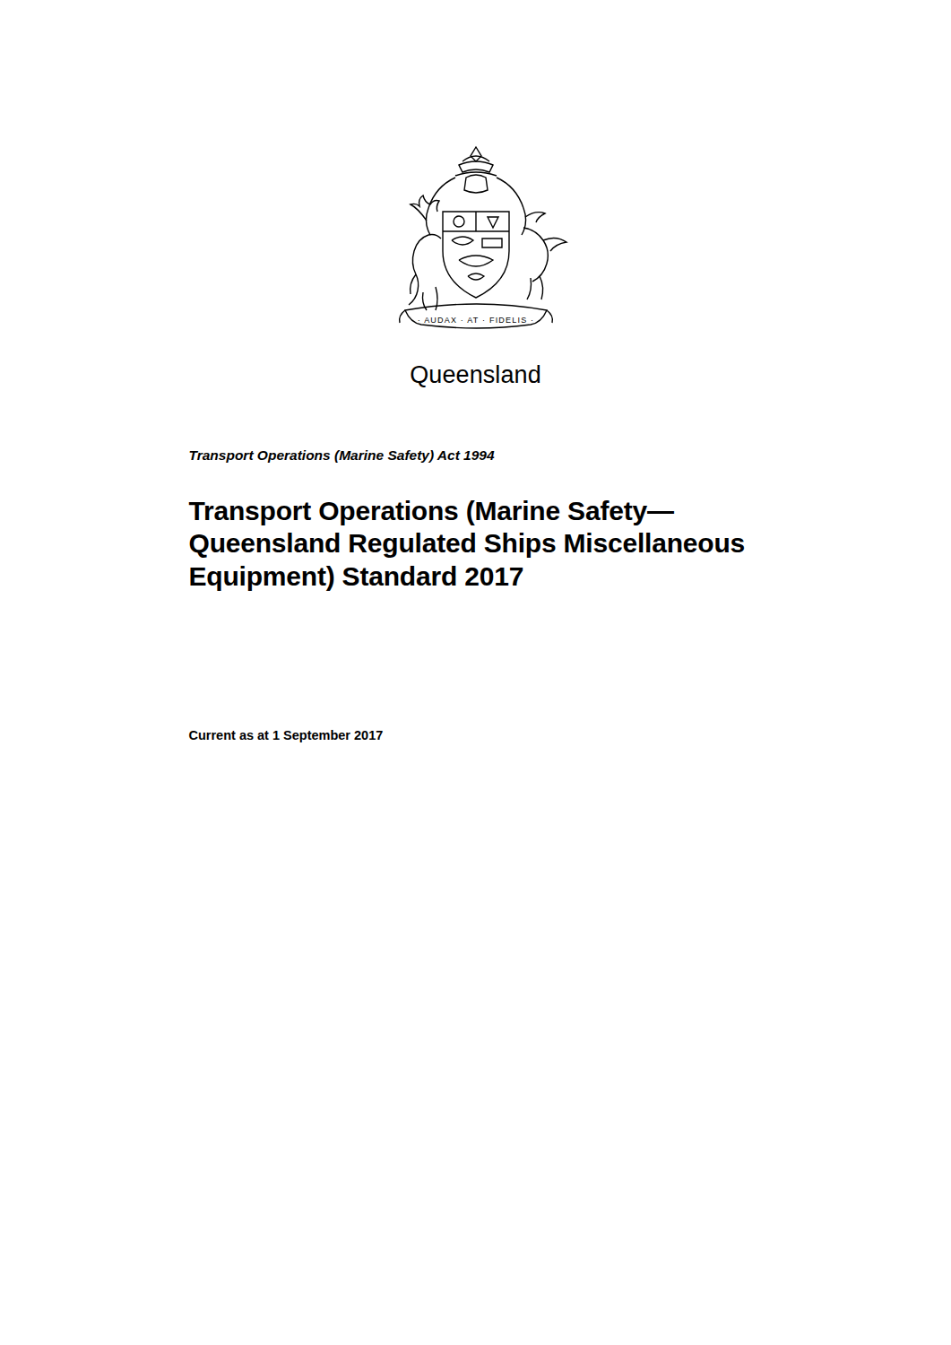· AUDAX · AT · FIDELIS ·
Queensland
Transport Operations (Marine Safety) Act 1994
Transport Operations (Marine Safety—Queensland Regulated Ships Miscellaneous Equipment) Standard 2017
Current as at 1 September 2017